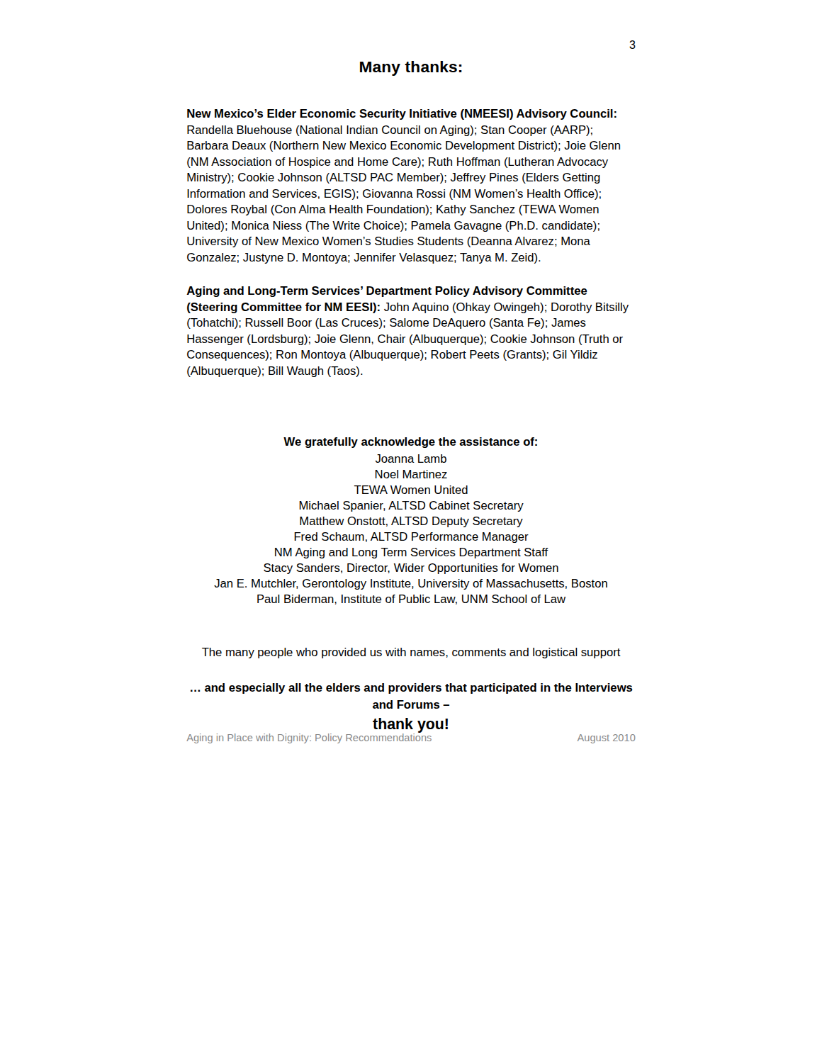3
Many thanks:
New Mexico’s Elder Economic Security Initiative (NMEESI) Advisory Council: Randella Bluehouse (National Indian Council on Aging); Stan Cooper (AARP); Barbara Deaux (Northern New Mexico Economic Development District); Joie Glenn (NM Association of Hospice and Home Care); Ruth Hoffman (Lutheran Advocacy Ministry); Cookie Johnson (ALTSD PAC Member); Jeffrey Pines (Elders Getting Information and Services, EGIS); Giovanna Rossi (NM Women’s Health Office); Dolores Roybal (Con Alma Health Foundation); Kathy Sanchez (TEWA Women United); Monica Niess (The Write Choice); Pamela Gavagne (Ph.D. candidate); University of New Mexico Women’s Studies Students (Deanna Alvarez; Mona Gonzalez; Justyne D. Montoya; Jennifer Velasquez; Tanya M. Zeid).
Aging and Long-Term Services’ Department Policy Advisory Committee (Steering Committee for NM EESI): John Aquino (Ohkay Owingeh); Dorothy Bitsilly (Tohatchi); Russell Boor (Las Cruces); Salome DeAquero (Santa Fe); James Hassenger (Lordsburg); Joie Glenn, Chair (Albuquerque); Cookie Johnson (Truth or Consequences); Ron Montoya (Albuquerque); Robert Peets (Grants); Gil Yildiz (Albuquerque); Bill Waugh (Taos).
We gratefully acknowledge the assistance of:
Joanna Lamb
Noel Martinez
TEWA Women United
Michael Spanier, ALTSD Cabinet Secretary
Matthew Onstott, ALTSD Deputy Secretary
Fred Schaum, ALTSD Performance Manager
NM Aging and Long Term Services Department Staff
Stacy Sanders, Director, Wider Opportunities for Women
Jan E. Mutchler, Gerontology Institute, University of Massachusetts, Boston
Paul Biderman, Institute of Public Law, UNM School of Law
The many people who provided us with names, comments and logistical support
… and especially all the elders and providers that participated in the Interviews and Forums – thank you!
Aging in Place with Dignity: Policy Recommendations August 2010